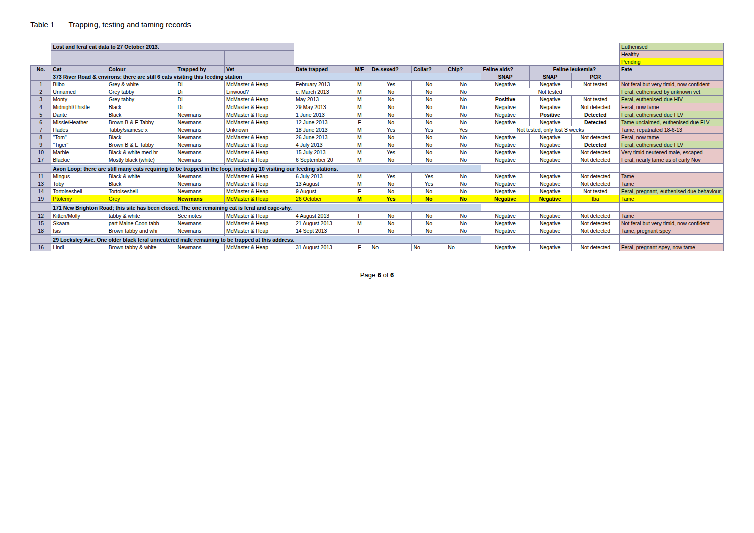Table 1 Trapping, testing and taming records
| | Lost and feral cat data to 27 October 2013. | | | | | | | | | Euthenised |
| | | | | | | | | | | | | | Healthy |
| | | | | | | | | | | | | | Pending |
| No. | Cat | Colour | Trapped by | Vet | Date trapped | M/F | De-sexed? | Collar? | Chip? | Feline aids? | Feline leukemia? | Fate |
| | 373 River Road & environs: there are still 6 cats visiting this feeding station | SNAP | SNAP | PCR | |
| 1 | Bilbo | Grey & white | Di | McMaster & Heap | February 2013 | M | Yes | No | No | Negative | Negative | Not tested | Not feral but very timid, now confident |
| 2 | Unnamed | Grey tabby | Di | Linwood? | c. March 2013 | M | No | No | No | Not tested | Feral, euthenised by unknown vet |
| 3 | Monty | Grey tabby | Di | McMaster & Heap | May 2013 | M | No | No | No | Positive | Negative | Not tested | Feral, euthenised due HIV |
| 4 | Midnight/Thistle | Black | Di | McMaster & Heap | 29 May 2013 | M | No | No | No | Negative | Negative | Not detected | Feral, now tame |
| 5 | Dante | Black | Newmans | McMaster & Heap | 1 June 2013 | M | No | No | No | Negative | Positive | Detected | Feral, euthenised due FLV |
| 6 | Missie/Heather | Brown B & E Tabby | Newmans | McMaster & Heap | 12 June 2013 | F | No | No | No | Negative | Negative | Detected | Tame unclaimed, euthenised due FLV |
| 7 | Hades | Tabby/siamese x | Newmans | Unknown | 18 June 2013 | M | Yes | Yes | Yes | Not tested, only lost 3 weeks | Tame, repatriated 18-6-13 |
| 8 | "Tom" | Black | Newmans | McMaster & Heap | 26 June 2013 | M | No | No | No | Negative | Negative | Not detected | Feral, now tame |
| 9 | "Tiger" | Brown B & E Tabby | Newmans | McMaster & Heap | 4 July 2013 | M | No | No | No | Negative | Negative | Detected | Feral, euthenised due FLV |
| 10 | Marble | Black & white med hr | Newmans | McMaster & Heap | 15 July 2013 | M | Yes | No | No | Negative | Negative | Not detected | Very timid neutered male, escaped |
| 17 | Blackie | Mostly black (white) | Newmans | McMaster & Heap | 6 September 20 | M | No | No | No | Negative | Negative | Not detected | Feral, nearly tame as of early Nov |
| | Avon Loop; there are still many cats requiring to be trapped in the loop, including 10 visiting our feeding stations. | | | | |
| 11 | Mingus | Black & white | Newmans | McMaster & Heap | 6 July 2013 | M | Yes | Yes | No | Negative | Negative | Not detected | Tame |
| 13 | Toby | Black | Newmans | McMaster & Heap | 13 August | M | No | Yes | No | Negative | Negative | Not detected | Tame |
| 14 | Tortoiseshell | Tortoiseshell | Newmans | McMaster & Heap | 9 August | F | No | No | No | Negative | Negative | Not tested | Feral, pregnant, euthenised due behaviour |
| 19 | Ptolemy | Grey | Newmans | McMaster & Heap | 26 October | M | Yes | No | No | Negative | Negative | tba | Tame |
| | 171 New Brighton Road; this site has been closed. The one remaining cat is feral and cage-shy. | | | | |
| 12 | Kitten/Molly | tabby & white | See notes | McMaster & Heap | 4 August 2013 | F | No | No | No | Negative | Negative | Not detected | Tame |
| 15 | Skaara | part Maine Coon tabb | Newmans | McMaster & Heap | 21 August 2013 | M | No | No | No | Negative | Negative | Not detected | Not feral but very timid, now confident |
| 18 | Isis | Brown tabby and whi | Newmans | McMaster & Heap | 14 Sept 2013 | F | No | No | No | Negative | Negative | Not detected | Tame, pregnant spey |
| | 29 Locksley Ave. One older black feral unneutered male remaining to be trapped at this address. | | | | |
| 16 | Lindi | Brown tabby & white | Newmans | McMaster & Heap | 31 August 2013 | F | No | No | No | Negative | Negative | Not detected | Feral, pregnant spey, now tame |
Page 6 of 6